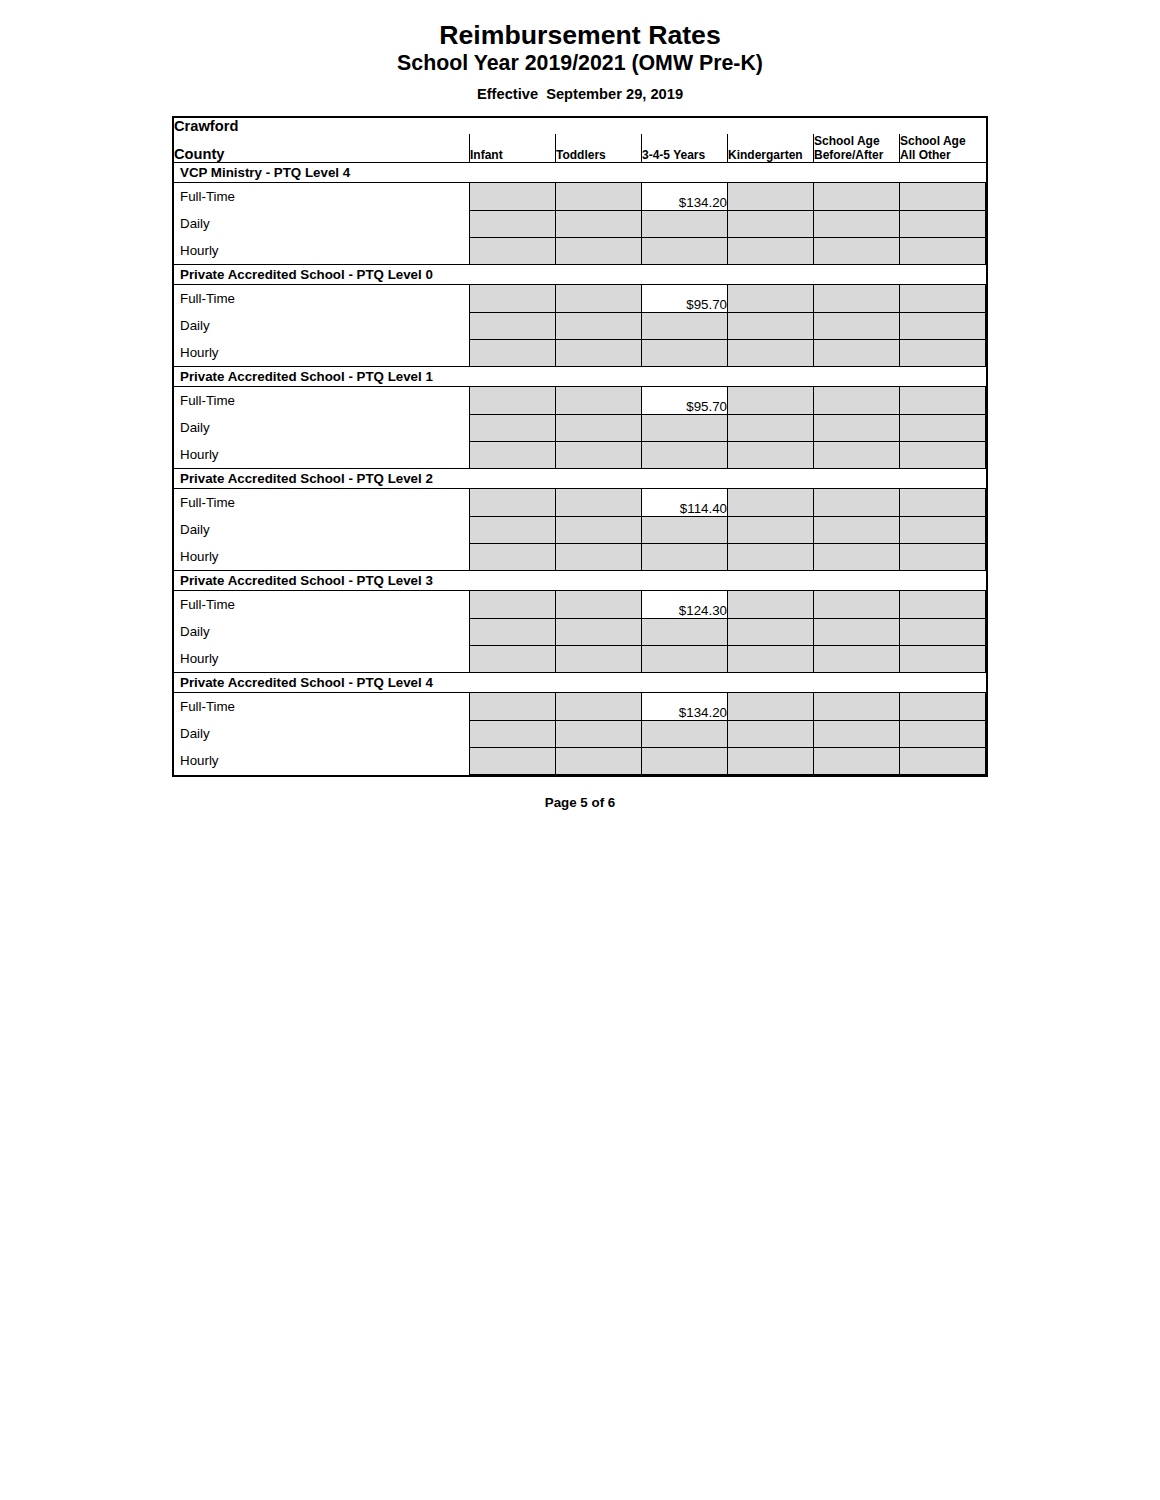Reimbursement Rates
School Year 2019/2021 (OMW Pre-K)
Effective September 29, 2019
| Crawford |
| County | Infant | Toddlers | 3-4-5 Years | Kindergarten | School Age Before/After | School Age All Other |
| VCP Ministry - PTQ Level 4 |
| Full-Time | | | $134.20 | | | |
| Daily | | | | | | |
| Hourly | | | | | | |
| Private Accredited School - PTQ Level 0 |
| Full-Time | | | $95.70 | | | |
| Daily | | | | | | |
| Hourly | | | | | | |
| Private Accredited School - PTQ Level 1 |
| Full-Time | | | $95.70 | | | |
| Daily | | | | | | |
| Hourly | | | | | | |
| Private Accredited School - PTQ Level 2 |
| Full-Time | | | $114.40 | | | |
| Daily | | | | | | |
| Hourly | | | | | | |
| Private Accredited School - PTQ Level 3 |
| Full-Time | | | $124.30 | | | |
| Daily | | | | | | |
| Hourly | | | | | | |
| Private Accredited School - PTQ Level 4 |
| Full-Time | | | $134.20 | | | |
| Daily | | | | | | |
| Hourly | | | | | | |
Page 5 of 6